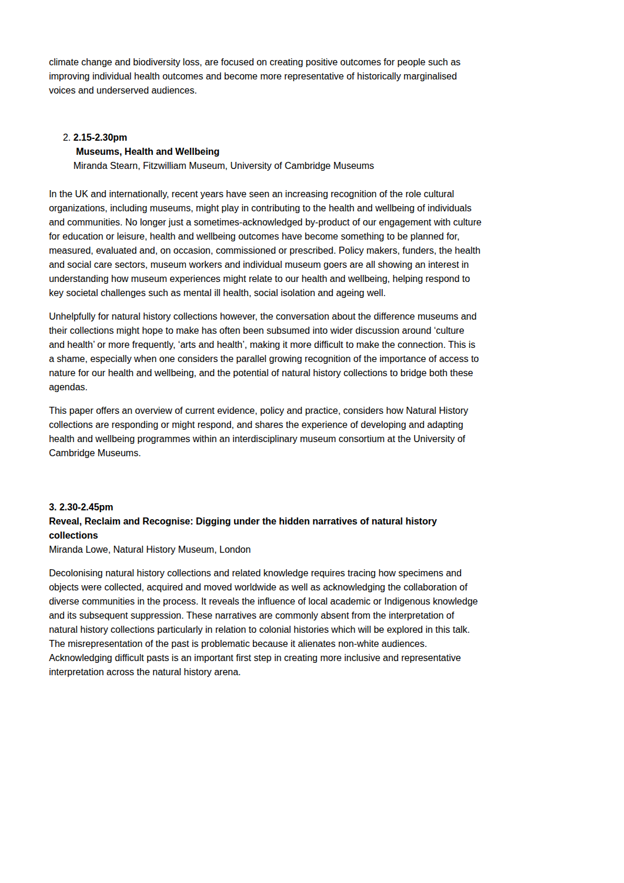climate change and biodiversity loss, are focused on creating positive outcomes for people such as improving individual health outcomes and become more representative of historically marginalised voices and underserved audiences.
2.15-2.30pm
Museums, Health and Wellbeing
Miranda Stearn, Fitzwilliam Museum, University of Cambridge Museums
In the UK and internationally, recent years have seen an increasing recognition of the role cultural organizations, including museums, might play in contributing to the health and wellbeing of individuals and communities. No longer just a sometimes-acknowledged by-product of our engagement with culture for education or leisure, health and wellbeing outcomes have become something to be planned for, measured, evaluated and, on occasion, commissioned or prescribed. Policy makers, funders, the health and social care sectors, museum workers and individual museum goers are all showing an interest in understanding how museum experiences might relate to our health and wellbeing, helping respond to key societal challenges such as mental ill health, social isolation and ageing well.
Unhelpfully for natural history collections however, the conversation about the difference museums and their collections might hope to make has often been subsumed into wider discussion around ‘culture and health’ or more frequently, ‘arts and health’, making it more difficult to make the connection. This is a shame, especially when one considers the parallel growing recognition of the importance of access to nature for our health and wellbeing, and the potential of natural history collections to bridge both these agendas.
This paper offers an overview of current evidence, policy and practice, considers how Natural History collections are responding or might respond, and shares the experience of developing and adapting health and wellbeing programmes within an interdisciplinary museum consortium at the University of Cambridge Museums.
3. 2.30-2.45pm
Reveal, Reclaim and Recognise: Digging under the hidden narratives of natural history collections
Miranda Lowe, Natural History Museum, London
Decolonising natural history collections and related knowledge requires tracing how specimens and objects were collected, acquired and moved worldwide as well as acknowledging the collaboration of diverse communities in the process. It reveals the influence of local academic or Indigenous knowledge and its subsequent suppression. These narratives are commonly absent from the interpretation of natural history collections particularly in relation to colonial histories which will be explored in this talk. The misrepresentation of the past is problematic because it alienates non-white audiences. Acknowledging difficult pasts is an important first step in creating more inclusive and representative interpretation across the natural history arena.